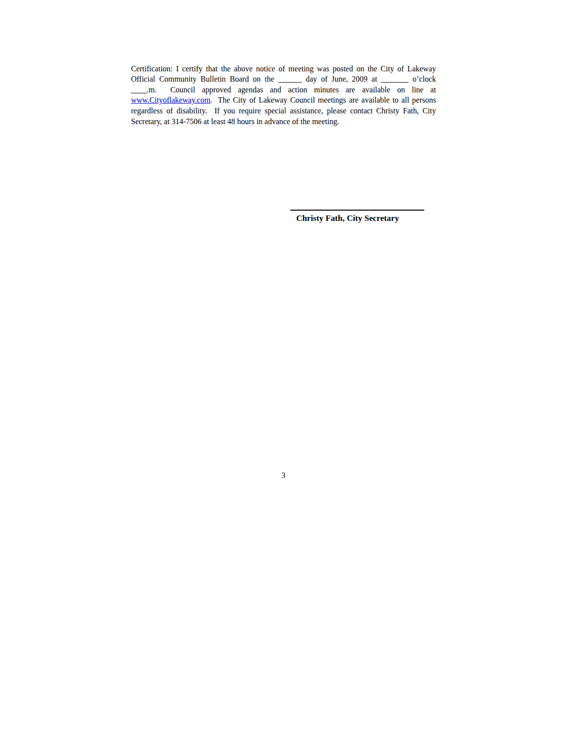Certification: I certify that the above notice of meeting was posted on the City of Lakeway Official Community Bulletin Board on the ______ day of June, 2009 at _______ o’clock ____.m. Council approved agendas and action minutes are available on line at www.Cityoflakeway.com. The City of Lakeway Council meetings are available to all persons regardless of disability. If you require special assistance, please contact Christy Fath, City Secretary, at 314-7506 at least 48 hours in advance of the meeting.
Christy Fath, City Secretary
3